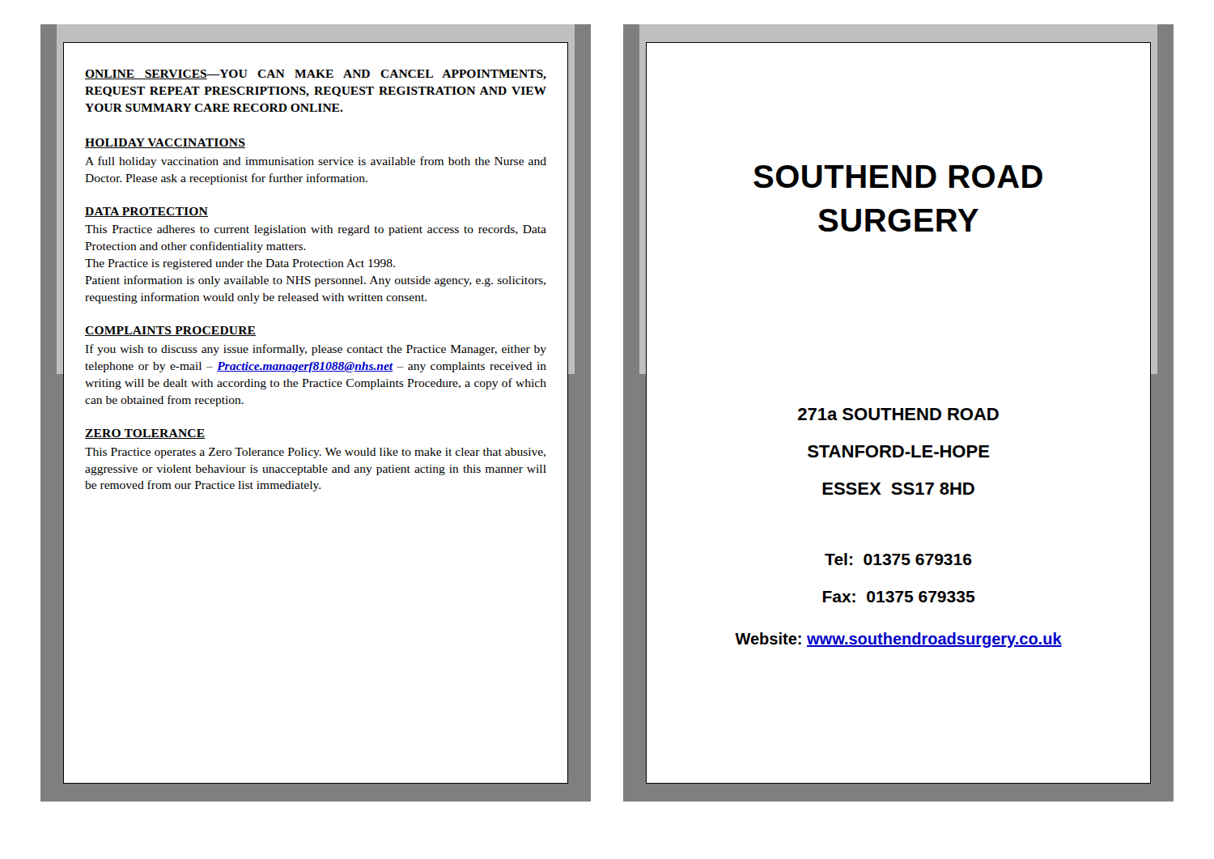Online Services—You can make and cancel appointments, request repeat prescriptions, request registration and view your summary care record online.
Holiday Vaccinations
A full holiday vaccination and immunisation service is available from both the Nurse and Doctor. Please ask a receptionist for further information.
Data Protection
This Practice adheres to current legislation with regard to patient access to records, Data Protection and other confidentiality matters.
The Practice is registered under the Data Protection Act 1998.
Patient information is only available to NHS personnel. Any outside agency, e.g. solicitors, requesting information would only be released with written consent.
Complaints Procedure
If you wish to discuss any issue informally, please contact the Practice Manager, either by telephone or by e-mail – Practice.managerf81088@nhs.net – any complaints received in writing will be dealt with according to the Practice Complaints Procedure, a copy of which can be obtained from reception.
Zero Tolerance
This Practice operates a Zero Tolerance Policy. We would like to make it clear that abusive, aggressive or violent behaviour is unacceptable and any patient acting in this manner will be removed from our Practice list immediately.
SOUTHEND ROAD
SURGERY
271a SOUTHEND ROAD
STANFORD-LE-HOPE
ESSEX SS17 8HD
Tel: 01375 679316
Fax: 01375 679335
Website: www.southendroadsurgery.co.uk